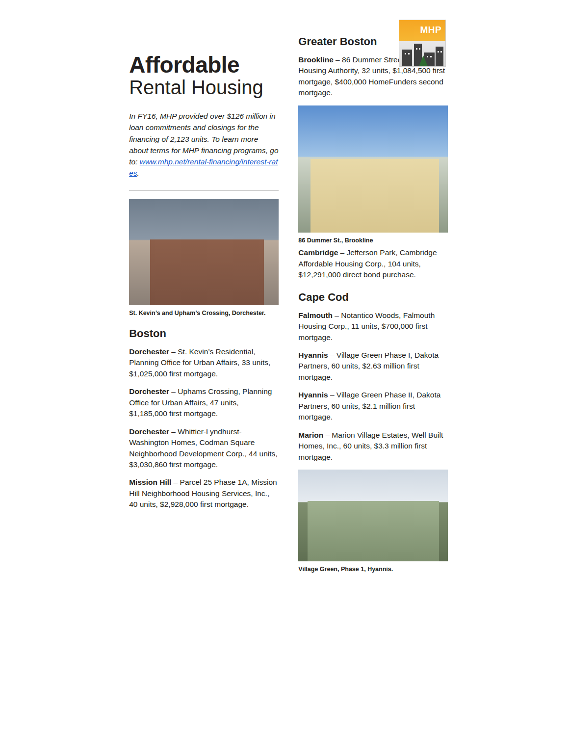MHP
AffordableRental Housing
In FY16, MHP provided over $126 million in loan commitments and closings for the financing of 2,123 units. To learn more about terms for MHP financing programs, go to: www.mhp.net/rental-financing/interest-rates.
St. Kevin’s and Upham’s Crossing, Dorchester.
Boston
Dorchester – St. Kevin’s Residential, Planning Office for Urban Affairs, 33 units, $1,025,000 first mortgage.
Dorchester – Uphams Crossing, Planning Office for Urban Affairs, 47 units, $1,185,000 first mortgage.
Dorchester – Whittier-Lyndhurst-Washington Homes, Codman Square Neighborhood Development Corp., 44 units, $3,030,860 first mortgage.
Mission Hill – Parcel 25 Phase 1A, Mission Hill Neighborhood Housing Services, Inc., 40 units, $2,928,000 first mortgage.
Greater Boston
Brookline – 86 Dummer Street, Brookline Housing Authority, 32 units, $1,084,500 first mortgage, $400,000 HomeFunders second mortgage.
86 Dummer St., Brookline
Cambridge – Jefferson Park, Cambridge Affordable Housing Corp., 104 units, $12,291,000 direct bond purchase.
Cape Cod
Falmouth – Notantico Woods, Falmouth Housing Corp., 11 units, $700,000 first mortgage.
Hyannis – Village Green Phase I, Dakota Partners, 60 units, $2.63 million first mortgage.
Hyannis – Village Green Phase II, Dakota Partners, 60 units, $2.1 million first mortgage.
Marion – Marion Village Estates, Well Built Homes, Inc., 60 units, $3.3 million first mortgage.
Village Green, Phase 1, Hyannis.